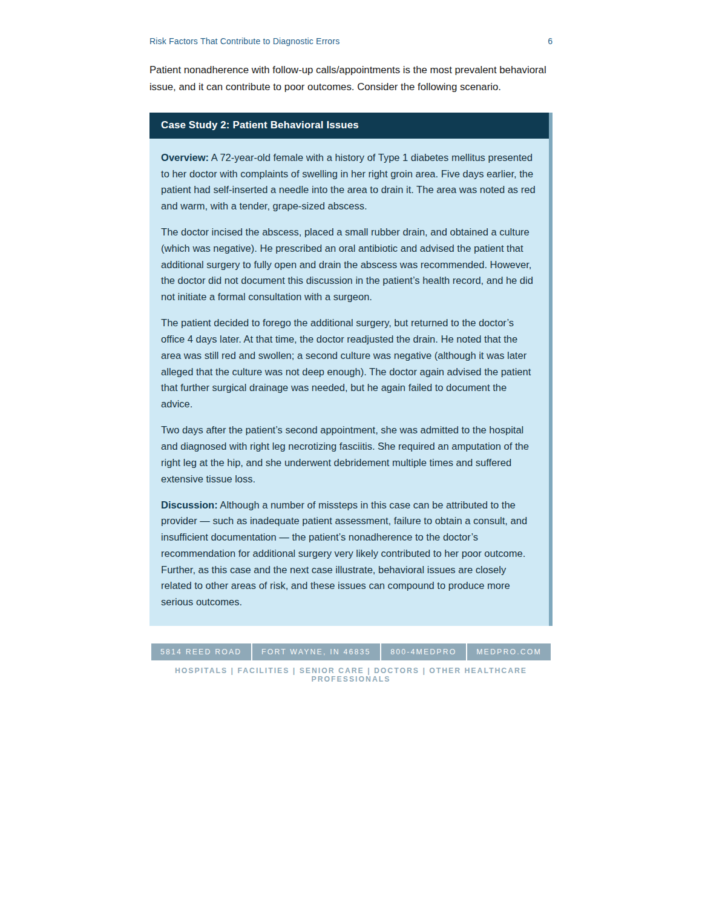Risk Factors That Contribute to Diagnostic Errors
6
Patient nonadherence with follow-up calls/appointments is the most prevalent behavioral issue, and it can contribute to poor outcomes. Consider the following scenario.
Case Study 2: Patient Behavioral Issues
Overview: A 72-year-old female with a history of Type 1 diabetes mellitus presented to her doctor with complaints of swelling in her right groin area. Five days earlier, the patient had self-inserted a needle into the area to drain it. The area was noted as red and warm, with a tender, grape-sized abscess.
The doctor incised the abscess, placed a small rubber drain, and obtained a culture (which was negative). He prescribed an oral antibiotic and advised the patient that additional surgery to fully open and drain the abscess was recommended. However, the doctor did not document this discussion in the patient’s health record, and he did not initiate a formal consultation with a surgeon.
The patient decided to forego the additional surgery, but returned to the doctor’s office 4 days later. At that time, the doctor readjusted the drain. He noted that the area was still red and swollen; a second culture was negative (although it was later alleged that the culture was not deep enough). The doctor again advised the patient that further surgical drainage was needed, but he again failed to document the advice.
Two days after the patient’s second appointment, she was admitted to the hospital and diagnosed with right leg necrotizing fasciitis. She required an amputation of the right leg at the hip, and she underwent debridement multiple times and suffered extensive tissue loss.
Discussion: Although a number of missteps in this case can be attributed to the provider — such as inadequate patient assessment, failure to obtain a consult, and insufficient documentation — the patient’s nonadherence to the doctor’s recommendation for additional surgery very likely contributed to her poor outcome. Further, as this case and the next case illustrate, behavioral issues are closely related to other areas of risk, and these issues can compound to produce more serious outcomes.
5814 REED ROAD
FORT WAYNE, IN 46835
800-4MEDPRO
MEDPRO.COM
HOSPITALS | FACILITIES | SENIOR CARE | DOCTORS | OTHER HEALTHCARE PROFESSIONALS